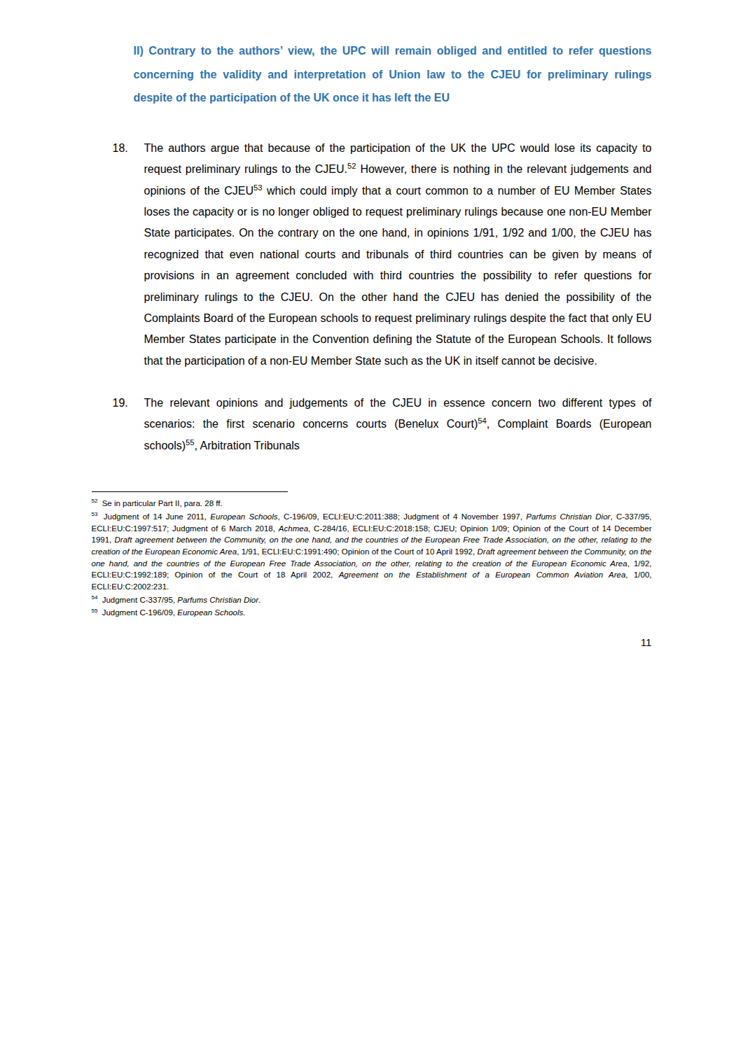II) Contrary to the authors’ view, the UPC will remain obliged and entitled to refer questions concerning the validity and interpretation of Union law to the CJEU for preliminary rulings despite of the participation of the UK once it has left the EU
The authors argue that because of the participation of the UK the UPC would lose its capacity to request preliminary rulings to the CJEU.52 However, there is nothing in the relevant judgements and opinions of the CJEU53 which could imply that a court common to a number of EU Member States loses the capacity or is no longer obliged to request preliminary rulings because one non-EU Member State participates. On the contrary on the one hand, in opinions 1/91, 1/92 and 1/00, the CJEU has recognized that even national courts and tribunals of third countries can be given by means of provisions in an agreement concluded with third countries the possibility to refer questions for preliminary rulings to the CJEU. On the other hand the CJEU has denied the possibility of the Complaints Board of the European schools to request preliminary rulings despite the fact that only EU Member States participate in the Convention defining the Statute of the European Schools. It follows that the participation of a non-EU Member State such as the UK in itself cannot be decisive.
The relevant opinions and judgements of the CJEU in essence concern two different types of scenarios: the first scenario concerns courts (Benelux Court)54, Complaint Boards (European schools)55, Arbitration Tribunals
52 Se in particular Part II, para. 28 ff.
53 Judgment of 14 June 2011, European Schools, C-196/09, ECLI:EU:C:2011:388; Judgment of 4 November 1997, Parfums Christian Dior, C-337/95, ECLI:EU:C:1997:517; Judgment of 6 March 2018, Achmea, C-284/16, ECLI:EU:C:2018:158; CJEU; Opinion 1/09; Opinion of the Court of 14 December 1991, Draft agreement between the Community, on the one hand, and the countries of the European Free Trade Association, on the other, relating to the creation of the European Economic Area, 1/91, ECLI:EU:C:1991:490; Opinion of the Court of 10 April 1992, Draft agreement between the Community, on the one hand, and the countries of the European Free Trade Association, on the other, relating to the creation of the European Economic Area, 1/92, ECLI:EU:C:1992:189; Opinion of the Court of 18 April 2002, Agreement on the Establishment of a European Common Aviation Area, 1/00, ECLI:EU:C:2002:231.
54 Judgment C-337/95, Parfums Christian Dior.
55 Judgment C-196/09, European Schools.
11